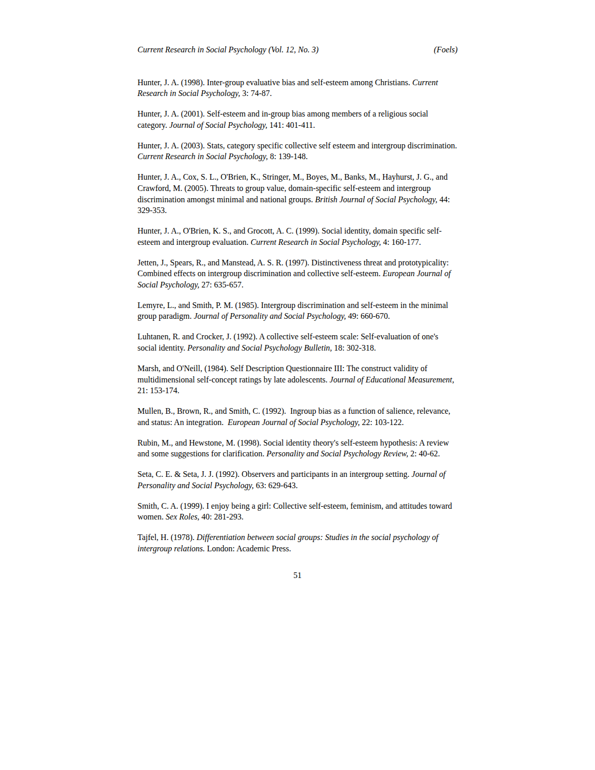Current Research in Social Psychology (Vol. 12, No. 3) (Foels)
Hunter, J. A. (1998). Inter-group evaluative bias and self-esteem among Christians. Current Research in Social Psychology, 3: 74-87.
Hunter, J. A. (2001). Self-esteem and in-group bias among members of a religious social category. Journal of Social Psychology, 141: 401-411.
Hunter, J. A. (2003). Stats, category specific collective self esteem and intergroup discrimination. Current Research in Social Psychology, 8: 139-148.
Hunter, J. A., Cox, S. L., O'Brien, K., Stringer, M., Boyes, M., Banks, M., Hayhurst, J. G., and Crawford, M. (2005). Threats to group value, domain-specific self-esteem and intergroup discrimination amongst minimal and national groups. British Journal of Social Psychology, 44: 329-353.
Hunter, J. A., O'Brien, K. S., and Grocott, A. C. (1999). Social identity, domain specific self-esteem and intergroup evaluation. Current Research in Social Psychology, 4: 160-177.
Jetten, J., Spears, R., and Manstead, A. S. R. (1997). Distinctiveness threat and prototypicality: Combined effects on intergroup discrimination and collective self-esteem. European Journal of Social Psychology, 27: 635-657.
Lemyre, L., and Smith, P. M. (1985). Intergroup discrimination and self-esteem in the minimal group paradigm. Journal of Personality and Social Psychology, 49: 660-670.
Luhtanen, R. and Crocker, J. (1992). A collective self-esteem scale: Self-evaluation of one's social identity. Personality and Social Psychology Bulletin, 18: 302-318.
Marsh, and O'Neill, (1984). Self Description Questionnaire III: The construct validity of multidimensional self-concept ratings by late adolescents. Journal of Educational Measurement, 21: 153-174.
Mullen, B., Brown, R., and Smith, C. (1992). Ingroup bias as a function of salience, relevance, and status: An integration. European Journal of Social Psychology, 22: 103-122.
Rubin, M., and Hewstone, M. (1998). Social identity theory's self-esteem hypothesis: A review and some suggestions for clarification. Personality and Social Psychology Review, 2: 40-62.
Seta, C. E. & Seta, J. J. (1992). Observers and participants in an intergroup setting. Journal of Personality and Social Psychology, 63: 629-643.
Smith, C. A. (1999). I enjoy being a girl: Collective self-esteem, feminism, and attitudes toward women. Sex Roles, 40: 281-293.
Tajfel, H. (1978). Differentiation between social groups: Studies in the social psychology of intergroup relations. London: Academic Press.
51